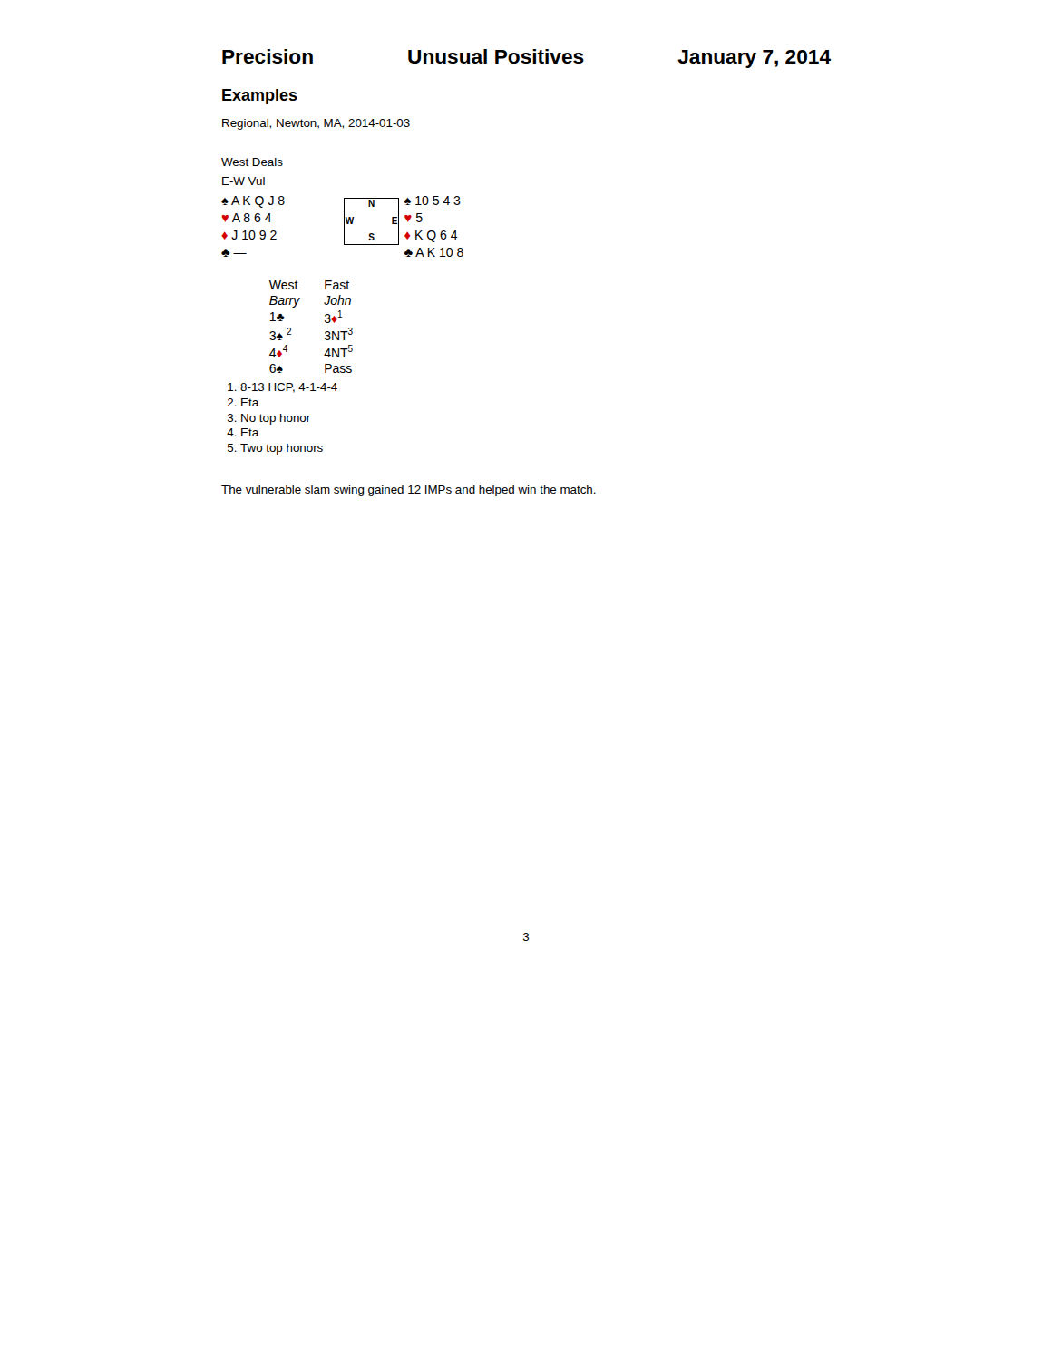Precision
Unusual Positives
January 7, 2014
Examples
Regional, Newton, MA, 2014-01-03
West Deals
E-W Vul
| ♠ A K Q J 8 ♥ A 8 6 4 ♦ J 10 9 2 ♣ — | N W E S | ♠ 10 5 4 3 ♥ 5 ♦ K Q 6 4 ♣ A K 10 8 |
| West | East |
| --- | --- |
| Barry | John |
| 1 ♣ | 3 ♦ 1 |
| 3 ♠ 2 | 3NT 3 |
| 4 ♦ 4 | 4NT 5 |
| 6 ♠ | Pass |
8-13 HCP, 4-1-4-4
Eta
No top honor
Eta
Two top honors
The vulnerable slam swing gained 12 IMPs and helped win the match.
3